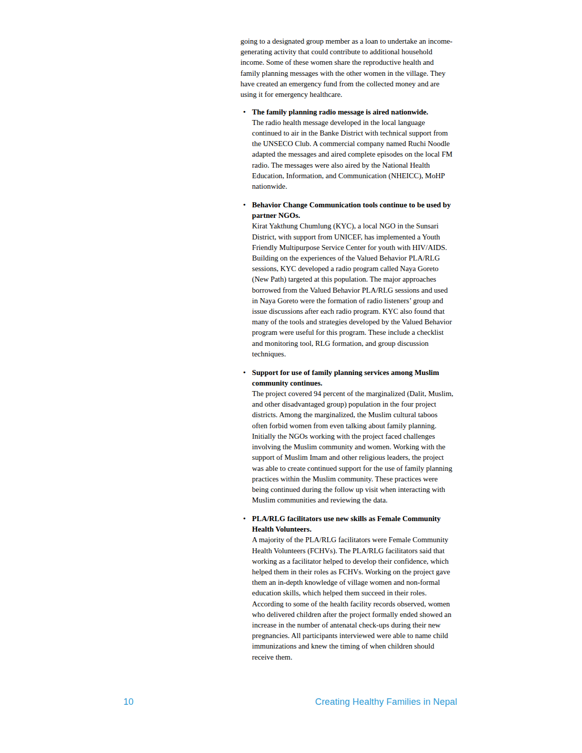going to a designated group member as a loan to undertake an income-generating activity that could contribute to additional household income. Some of these women share the reproductive health and family planning messages with the other women in the village. They have created an emergency fund from the collected money and are using it for emergency healthcare.
The family planning radio message is aired nationwide.
The radio health message developed in the local language continued to air in the Banke District with technical support from the UNSECO Club. A commercial company named Ruchi Noodle adapted the messages and aired complete episodes on the local FM radio. The messages were also aired by the National Health Education, Information, and Communication (NHEICC), MoHP nationwide.
Behavior Change Communication tools continue to be used by partner NGOs.
Kirat Yakthung Chumlung (KYC), a local NGO in the Sunsari District, with support from UNICEF, has implemented a Youth Friendly Multipurpose Service Center for youth with HIV/AIDS. Building on the experiences of the Valued Behavior PLA/RLG sessions, KYC developed a radio program called Naya Goreto (New Path) targeted at this population. The major approaches borrowed from the Valued Behavior PLA/RLG sessions and used in Naya Goreto were the formation of radio listeners’ group and issue discussions after each radio program. KYC also found that many of the tools and strategies developed by the Valued Behavior program were useful for this program. These include a checklist and monitoring tool, RLG formation, and group discussion techniques.
Support for use of family planning services among Muslim community continues.
The project covered 94 percent of the marginalized (Dalit, Muslim, and other disadvantaged group) population in the four project districts. Among the marginalized, the Muslim cultural taboos often forbid women from even talking about family planning. Initially the NGOs working with the project faced challenges involving the Muslim community and women. Working with the support of Muslim Imam and other religious leaders, the project was able to create continued support for the use of family planning practices within the Muslim community. These practices were being continued during the follow up visit when interacting with Muslim communities and reviewing the data.
PLA/RLG facilitators use new skills as Female Community Health Volunteers.
A majority of the PLA/RLG facilitators were Female Community Health Volunteers (FCHVs). The PLA/RLG facilitators said that working as a facilitator helped to develop their confidence, which helped them in their roles as FCHVs. Working on the project gave them an in-depth knowledge of village women and non-formal education skills, which helped them succeed in their roles. According to some of the health facility records observed, women who delivered children after the project formally ended showed an increase in the number of antenatal check-ups during their new pregnancies. All participants interviewed were able to name child immunizations and knew the timing of when children should receive them.
10
Creating Healthy Families in Nepal